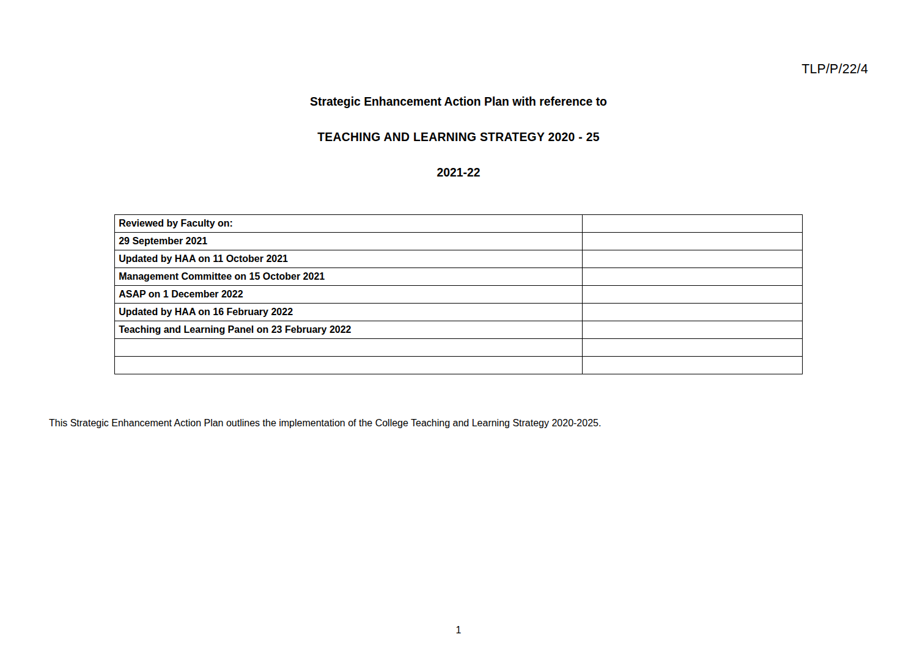TLP/P/22/4
Strategic Enhancement Action Plan with reference to
TEACHING AND LEARNING STRATEGY 2020 - 25
2021-22
| Reviewed by Faculty on: | |
| 29 September 2021 | |
| Updated by HAA on 11 October 2021 | |
| Management Committee on 15 October 2021 | |
| ASAP on 1 December 2022 | |
| Updated by HAA on 16 February 2022 | |
| Teaching and Learning Panel on 23 February 2022 | |
This Strategic Enhancement Action Plan outlines the implementation of the College Teaching and Learning Strategy 2020-2025.
1